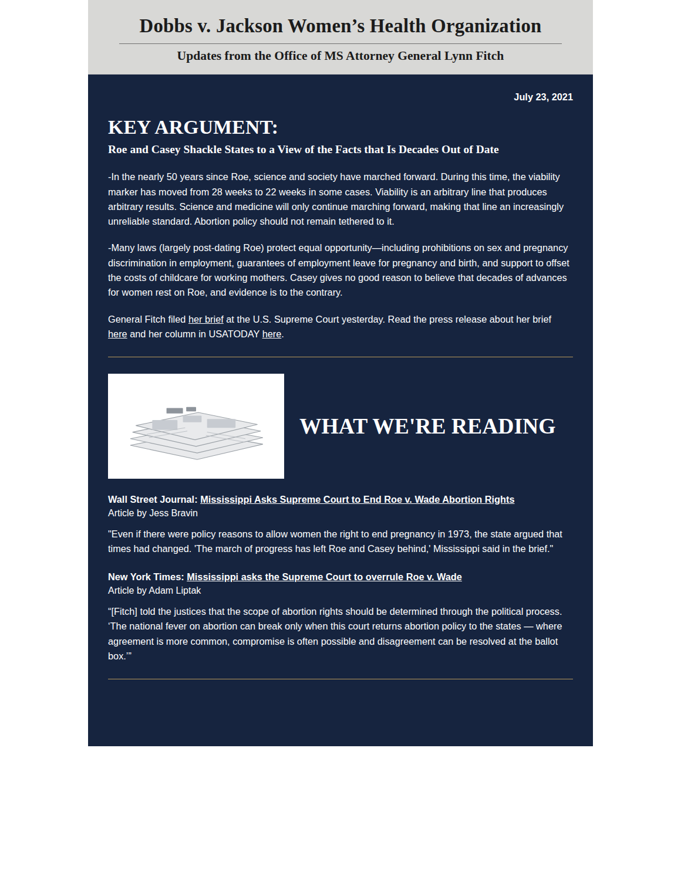Dobbs v. Jackson Women’s Health Organization
Updates from the Office of MS Attorney General Lynn Fitch
July 23, 2021
KEY ARGUMENT:
Roe and Casey Shackle States to a View of the Facts that Is Decades Out of Date
-In the nearly 50 years since Roe, science and society have marched forward. During this time, the viability marker has moved from 28 weeks to 22 weeks in some cases. Viability is an arbitrary line that produces arbitrary results. Science and medicine will only continue marching forward, making that line an increasingly unreliable standard. Abortion policy should not remain tethered to it.
-Many laws (largely post-dating Roe) protect equal opportunity—including prohibitions on sex and pregnancy discrimination in employment, guarantees of employment leave for pregnancy and birth, and support to offset the costs of childcare for working mothers. Casey gives no good reason to believe that decades of advances for women rest on Roe, and evidence is to the contrary.
General Fitch filed her brief at the U.S. Supreme Court yesterday. Read the press release about her brief here and her column in USATODAY here.
WHAT WE'RE READING
Wall Street Journal: Mississippi Asks Supreme Court to End Roe v. Wade Abortion Rights
Article by Jess Bravin
"Even if there were policy reasons to allow women the right to end pregnancy in 1973, the state argued that times had changed. 'The march of progress has left Roe and Casey behind,' Mississippi said in the brief."
New York Times: Mississippi asks the Supreme Court to overrule Roe v. Wade
Article by Adam Liptak
“[Fitch] told the justices that the scope of abortion rights should be determined through the political process. ‘The national fever on abortion can break only when this court returns abortion policy to the states — where agreement is more common, compromise is often possible and disagreement can be resolved at the ballot box.’”